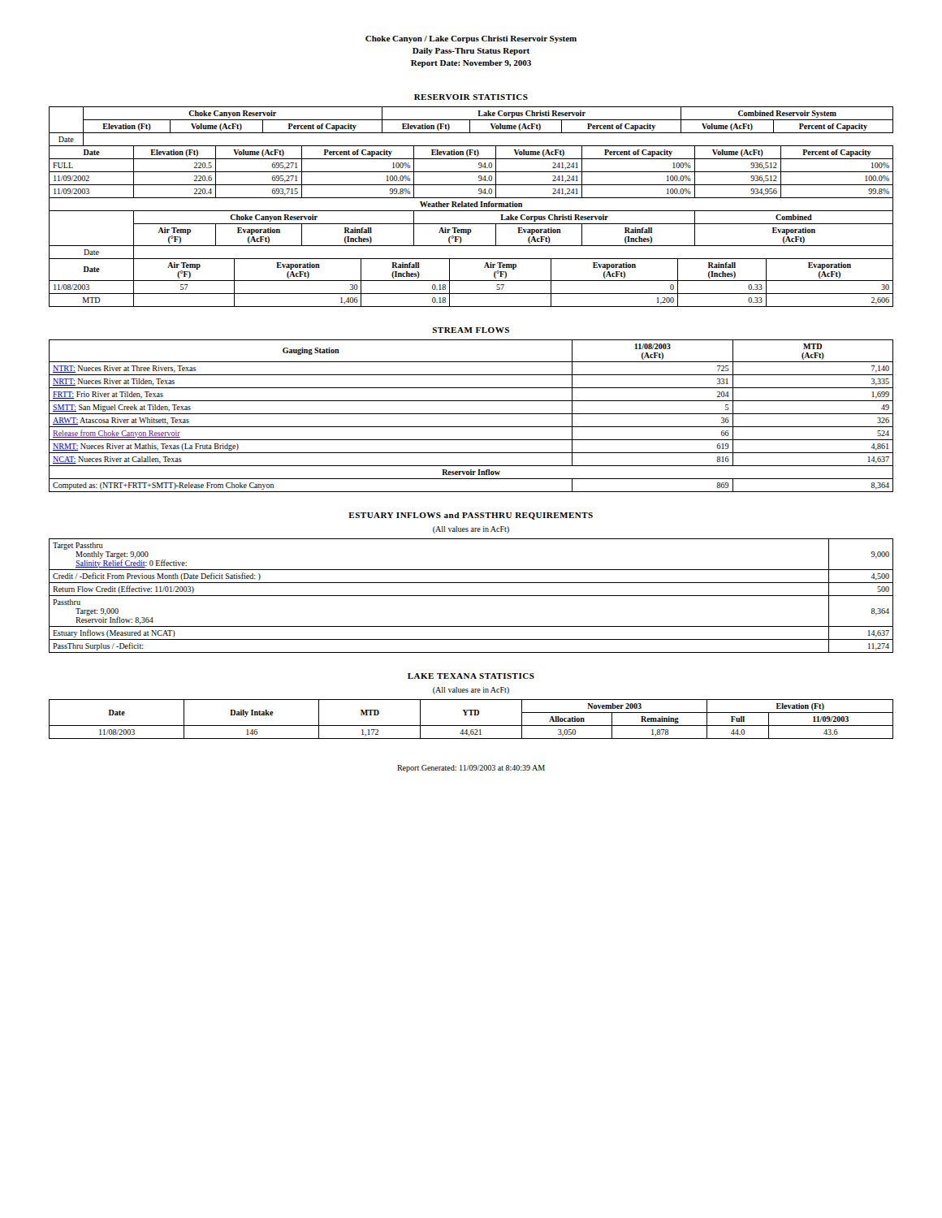Choke Canyon / Lake Corpus Christi Reservoir System
Daily Pass-Thru Status Report
Report Date: November 9, 2003
RESERVOIR STATISTICS
| | Choke Canyon Reservoir | Lake Corpus Christi Reservoir | Combined Reservoir System |
| --- | --- | --- | --- |
| Elevation (Ft) | Volume (AcFt) | Percent of Capacity | Elevation (Ft) | Volume (AcFt) | Percent of Capacity | Volume (AcFt) | Percent of Capacity |
| Date | |
| Date | Elevation (Ft) | Volume (AcFt) | Percent of Capacity | Elevation (Ft) | Volume (AcFt) | Percent of Capacity | Volume (AcFt) | Percent of Capacity |
| --- | --- | --- | --- | --- | --- | --- | --- | --- |
| FULL | 220.5 | 695,271 | 100% | 94.0 | 241,241 | 100% | 936,512 | 100% |
| 11/09/2002 | 220.6 | 695,271 | 100.0% | 94.0 | 241,241 | 100.0% | 936,512 | 100.0% |
| 11/09/2003 | 220.4 | 693,715 | 99.8% | 94.0 | 241,241 | 100.0% | 934,956 | 99.8% |
| Weather Related Information |
| | Choke Canyon Reservoir | Lake Corpus Christi Reservoir | Combined |
| Air Temp (°F) | Evaporation (AcFt) | Rainfall (Inches) | Air Temp (°F) | Evaporation (AcFt) | Rainfall (Inches) | Evaporation (AcFt) |
| Date | |
| Date | Air Temp (°F) | Evaporation (AcFt) | Rainfall (Inches) | Air Temp (°F) | Evaporation (AcFt) | Rainfall (Inches) | Evaporation (AcFt) |
| --- | --- | --- | --- | --- | --- | --- | --- |
| 11/08/2003 | 57 | 30 | 0.18 | 57 | 0 | 0.33 | 30 |
| MTD | | 1,406 | 0.18 | | 1,200 | 0.33 | 2,606 |
STREAM FLOWS
| Gauging Station | 11/08/2003 (AcFt) | MTD (AcFt) |
| --- | --- | --- |
| NTRT: Nueces River at Three Rivers, Texas | 725 | 7,140 |
| NRTT: Nueces River at Tilden, Texas | 331 | 3,335 |
| FRTT: Frio River at Tilden, Texas | 204 | 1,699 |
| SMTT: San Miguel Creek at Tilden, Texas | 5 | 49 |
| ARWT: Atascosa River at Whitsett, Texas | 36 | 326 |
| Release from Choke Canyon Reservoir | 66 | 524 |
| NRMT: Nueces River at Mathis, Texas (La Fruta Bridge) | 619 | 4,861 |
| NCAT: Nueces River at Calallen, Texas | 816 | 14,637 |
| Reservoir Inflow |
| Computed as: (NTRT+FRTT+SMTT)-Release From Choke Canyon | 869 | 8,364 |
ESTUARY INFLOWS and PASSTHRU REQUIREMENTS
(All values are in AcFt)
| Target Passthru Monthly Target: 9,000 Salinity Relief Credit : 0 Effective: | 9,000 |
| Credit / -Deficit From Previous Month (Date Deficit Satisfied: ) | 4,500 |
| Return Flow Credit (Effective: 11/01/2003) | 500 |
| Passthru Target: 9,000 Reservoir Inflow: 8,364 | 8,364 |
| Estuary Inflows (Measured at NCAT) | 14,637 |
| PassThru Surplus / -Deficit: | 11,274 |
LAKE TEXANA STATISTICS
(All values are in AcFt)
| Date | Daily Intake | MTD | YTD | November 2003 | Elevation (Ft) |
| --- | --- | --- | --- | --- | --- |
| Allocation | Remaining | Full | 11/09/2003 |
| 11/08/2003 | 146 | 1,172 | 44,621 | 3,050 | 1,878 | 44.0 | 43.6 |
Report Generated: 11/09/2003 at 8:40:39 AM